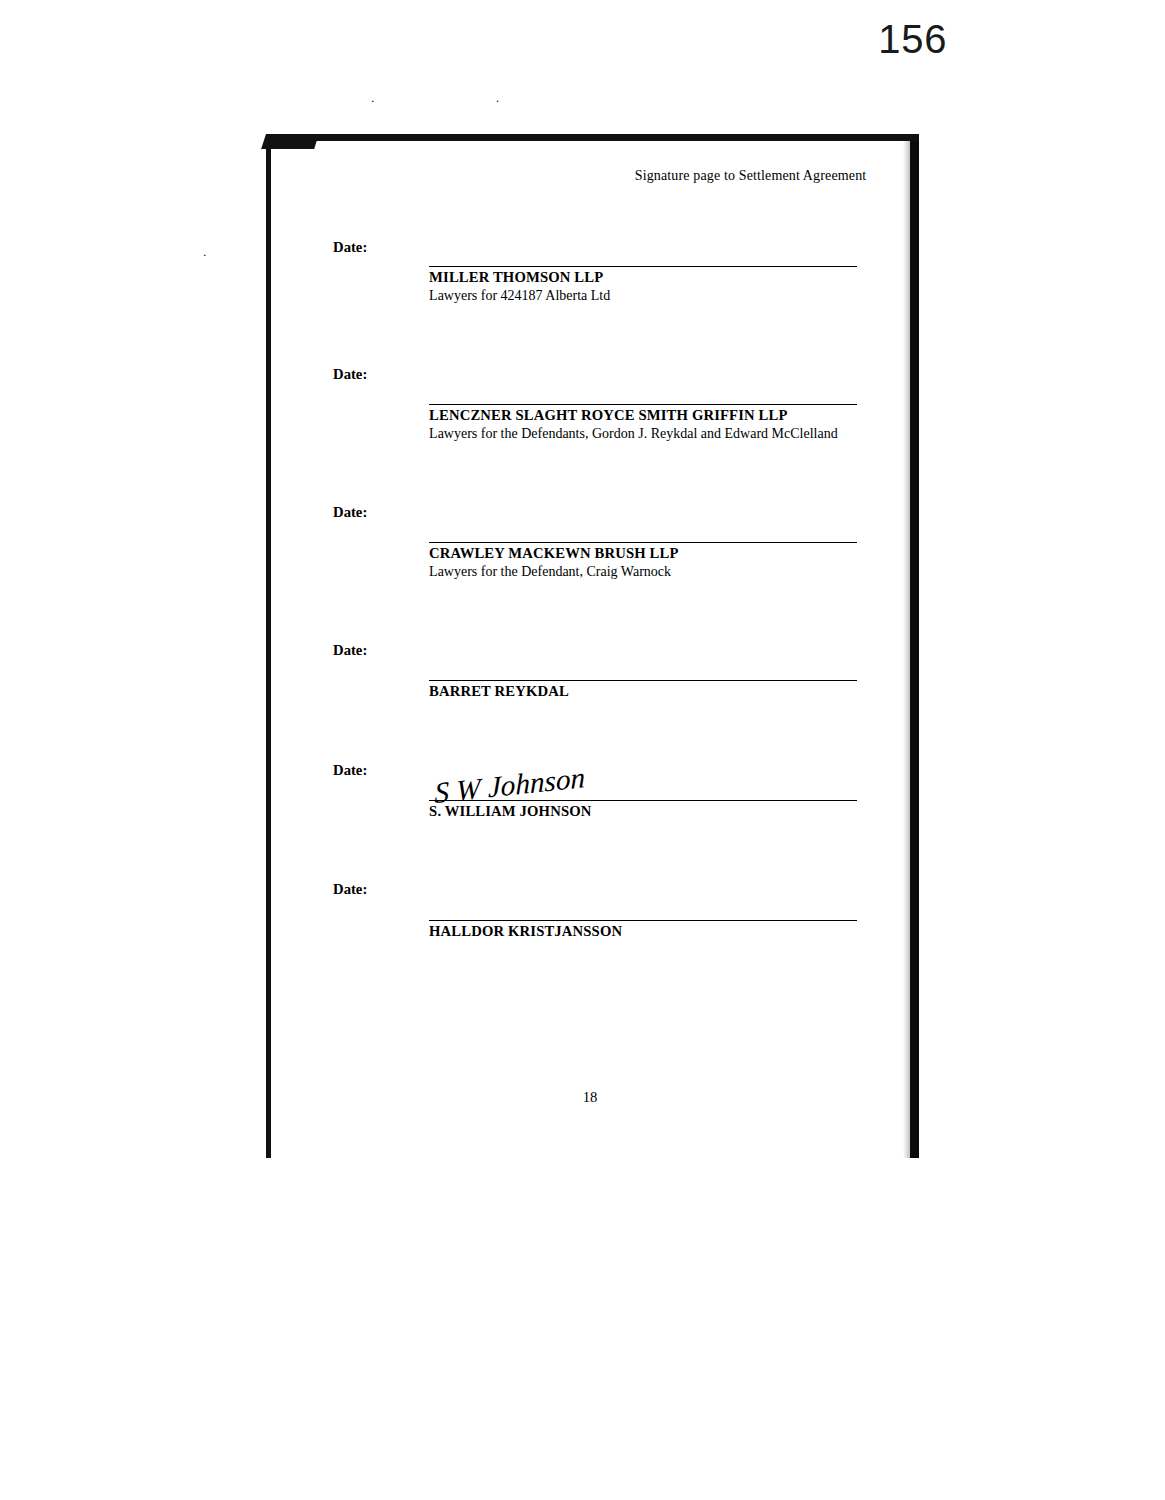156
. . . .
Signature page to Settlement Agreement
Date:
MILLER THOMSON LLP
Lawyers for 424187 Alberta Ltd
Date:
LENCZNER SLAGHT ROYCE SMITH GRIFFIN LLP
Lawyers for the Defendants, Gordon J. Reykdal and Edward McClelland
Date:
CRAWLEY MACKEWN BRUSH LLP
Lawyers for the Defendant, Craig Warnock
Date:
BARRET REYKDAL
Date:
S W Johnson
S. WILLIAM JOHNSON
Date:
HALLDOR KRISTJANSSON
18